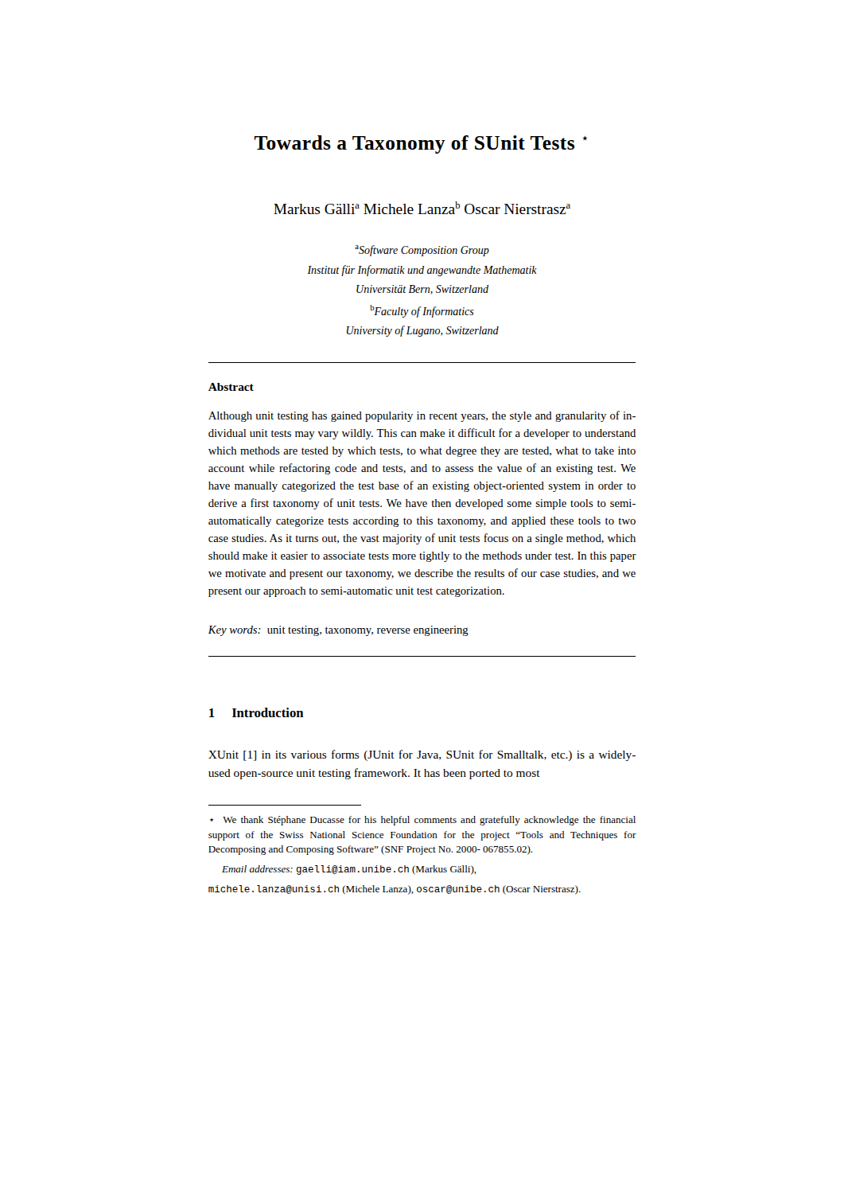Towards a Taxonomy of SUnit Tests ⋆
Markus Gällia Michele Lanzab Oscar Nierstrasza
aSoftware Composition Group
Institut für Informatik und angewandte Mathematik
Universität Bern, Switzerland
bFaculty of Informatics
University of Lugano, Switzerland
Abstract
Although unit testing has gained popularity in recent years, the style and granularity of individual unit tests may vary wildly. This can make it difficult for a developer to understand which methods are tested by which tests, to what degree they are tested, what to take into account while refactoring code and tests, and to assess the value of an existing test. We have manually categorized the test base of an existing object-oriented system in order to derive a first taxonomy of unit tests. We have then developed some simple tools to semi-automatically categorize tests according to this taxonomy, and applied these tools to two case studies. As it turns out, the vast majority of unit tests focus on a single method, which should make it easier to associate tests more tightly to the methods under test. In this paper we motivate and present our taxonomy, we describe the results of our case studies, and we present our approach to semi-automatic unit test categorization.
Key words: unit testing, taxonomy, reverse engineering
1 Introduction
XUnit [1] in its various forms (JUnit for Java, SUnit for Smalltalk, etc.) is a widely-used open-source unit testing framework. It has been ported to most
⋆ We thank Stéphane Ducasse for his helpful comments and gratefully acknowledge the financial support of the Swiss National Science Foundation for the project “Tools and Techniques for Decomposing and Composing Software” (SNF Project No. 2000- 067855.02).
Email addresses: gaelli@iam.unibe.ch (Markus Gälli),
michele.lanza@unisi.ch (Michele Lanza), oscar@unibe.ch (Oscar Nierstrasz).